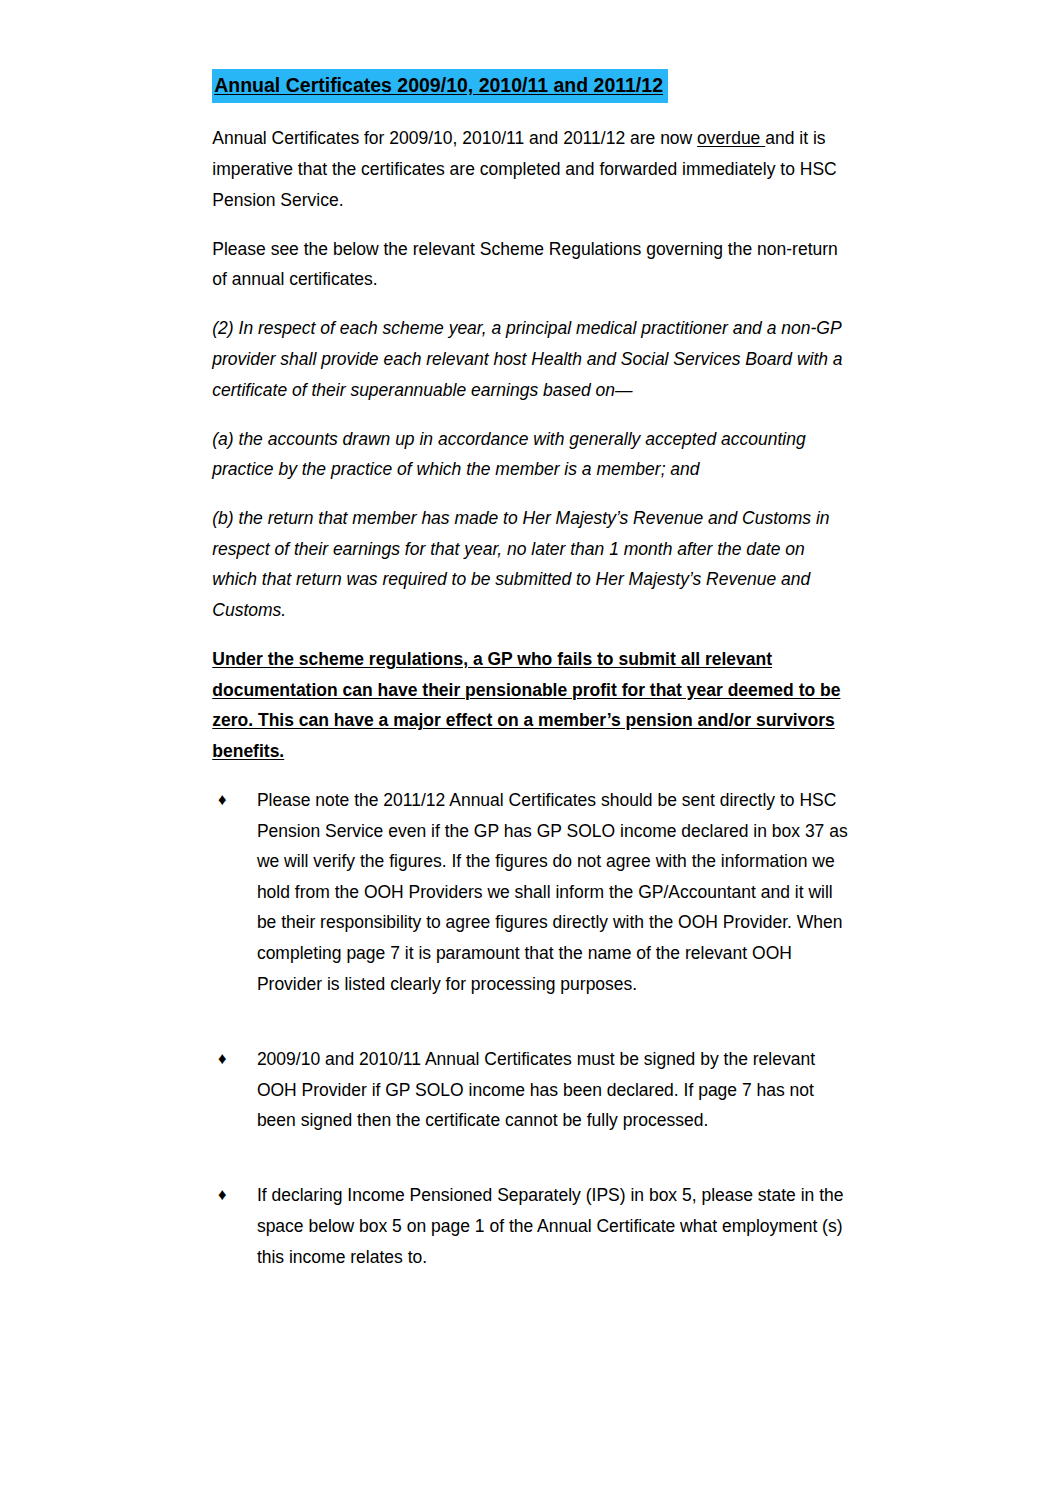Annual Certificates 2009/10, 2010/11 and 2011/12
Annual Certificates for 2009/10, 2010/11 and 2011/12 are now overdue and it is imperative that the certificates are completed and forwarded immediately to HSC Pension Service.
Please see the below the relevant Scheme Regulations governing the non-return of annual certificates.
(2) In respect of each scheme year, a principal medical practitioner and a non-GP provider shall provide each relevant host Health and Social Services Board with a certificate of their superannuable earnings based on—
(a) the accounts drawn up in accordance with generally accepted accounting practice by the practice of which the member is a member; and
(b) the return that member has made to Her Majesty’s Revenue and Customs in respect of their earnings for that year, no later than 1 month after the date on which that return was required to be submitted to Her Majesty’s Revenue and Customs.
Under the scheme regulations, a GP who fails to submit all relevant documentation can have their pensionable profit for that year deemed to be zero. This can have a major effect on a member’s pension and/or survivors benefits.
Please note the 2011/12 Annual Certificates should be sent directly to HSC Pension Service even if the GP has GP SOLO income declared in box 37 as we will verify the figures. If the figures do not agree with the information we hold from the OOH Providers we shall inform the GP/Accountant and it will be their responsibility to agree figures directly with the OOH Provider. When completing page 7 it is paramount that the name of the relevant OOH Provider is listed clearly for processing purposes.
2009/10 and 2010/11 Annual Certificates must be signed by the relevant OOH Provider if GP SOLO income has been declared. If page 7 has not been signed then the certificate cannot be fully processed.
If declaring Income Pensioned Separately (IPS) in box 5, please state in the space below box 5 on page 1 of the Annual Certificate what employment (s) this income relates to.